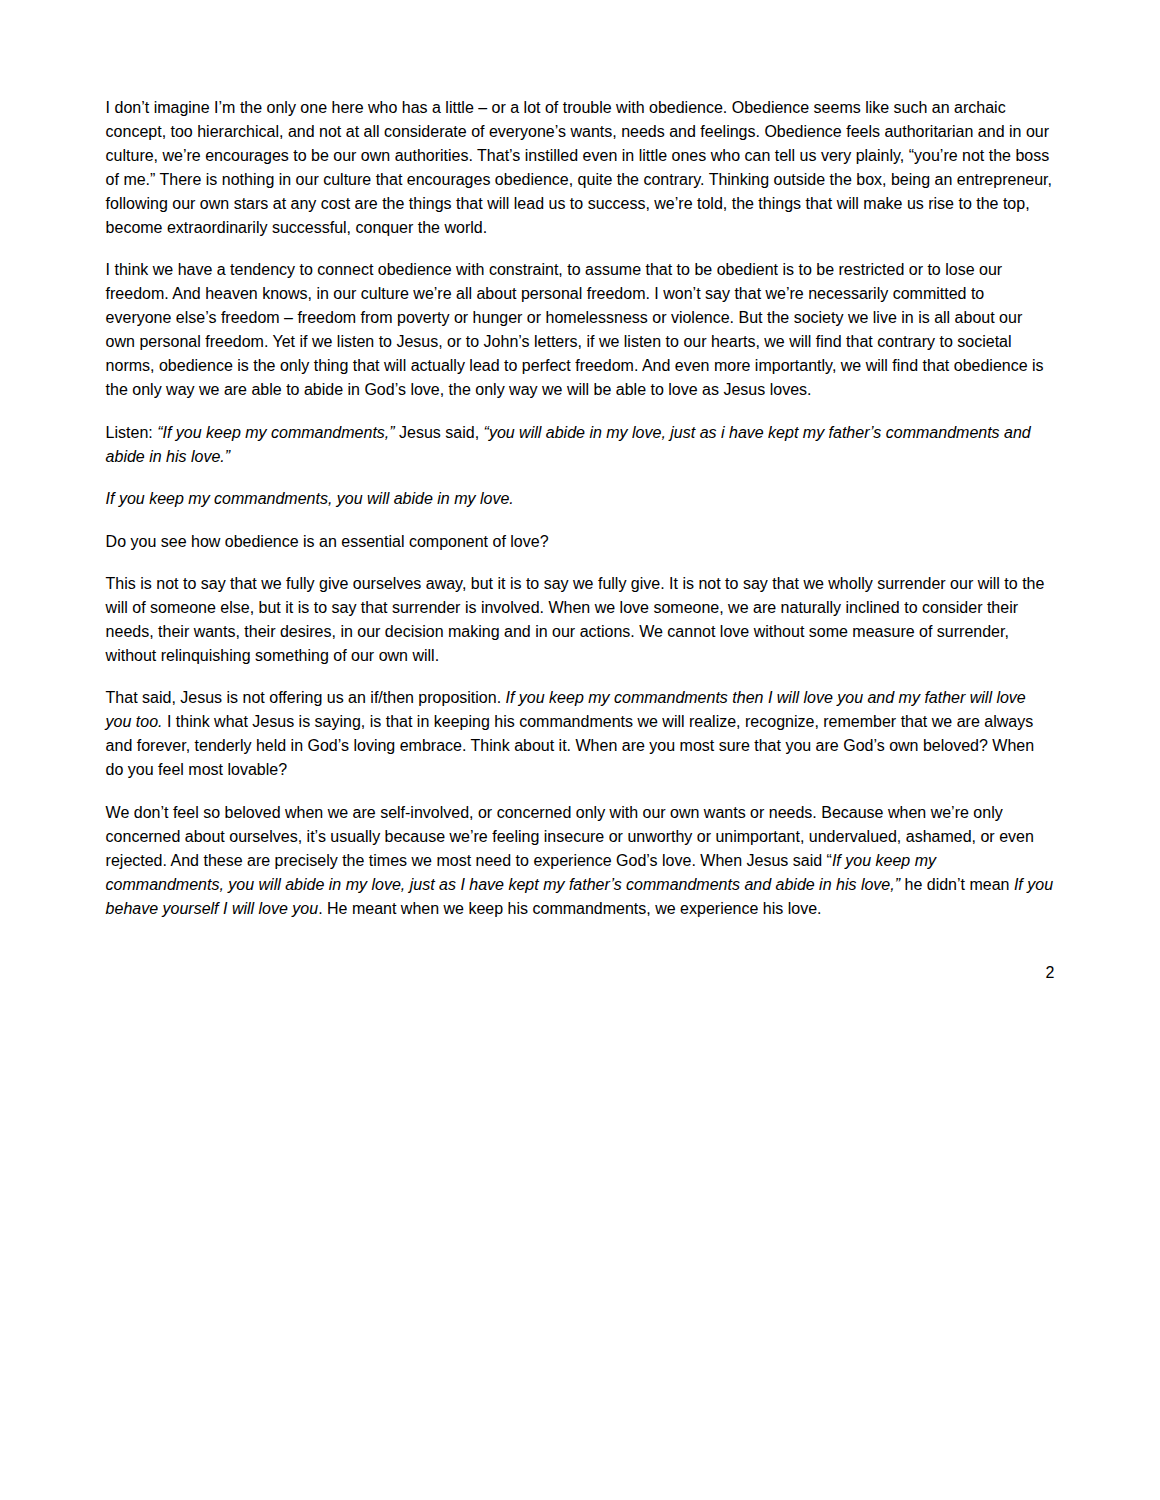I don’t imagine I’m the only one here who has a little – or a lot of trouble with obedience. Obedience seems like such an archaic concept, too hierarchical, and not at all considerate of everyone’s wants, needs and feelings. Obedience feels authoritarian and in our culture, we’re encourages to be our own authorities. That’s instilled even in little ones who can tell us very plainly, “you’re not the boss of me.” There is nothing in our culture that encourages obedience, quite the contrary. Thinking outside the box, being an entrepreneur, following our own stars at any cost are the things that will lead us to success, we’re told, the things that will make us rise to the top, become extraordinarily successful, conquer the world.
I think we have a tendency to connect obedience with constraint, to assume that to be obedient is to be restricted or to lose our freedom. And heaven knows, in our culture we’re all about personal freedom. I won’t say that we’re necessarily committed to everyone else’s freedom – freedom from poverty or hunger or homelessness or violence. But the society we live in is all about our own personal freedom. Yet if we listen to Jesus, or to John’s letters, if we listen to our hearts, we will find that contrary to societal norms, obedience is the only thing that will actually lead to perfect freedom. And even more importantly, we will find that obedience is the only way we are able to abide in God’s love, the only way we will be able to love as Jesus loves.
Listen: “If you keep my commandments,” Jesus said, “you will abide in my love, just as i have kept my father’s commandments and abide in his love.”
If you keep my commandments, you will abide in my love.
Do you see how obedience is an essential component of love?
This is not to say that we fully give ourselves away, but it is to say we fully give. It is not to say that we wholly surrender our will to the will of someone else, but it is to say that surrender is involved. When we love someone, we are naturally inclined to consider their needs, their wants, their desires, in our decision making and in our actions. We cannot love without some measure of surrender, without relinquishing something of our own will.
That said, Jesus is not offering us an if/then proposition. If you keep my commandments then I will love you and my father will love you too. I think what Jesus is saying, is that in keeping his commandments we will realize, recognize, remember that we are always and forever, tenderly held in God’s loving embrace. Think about it. When are you most sure that you are God’s own beloved? When do you feel most lovable?
We don’t feel so beloved when we are self-involved, or concerned only with our own wants or needs. Because when we’re only concerned about ourselves, it’s usually because we’re feeling insecure or unworthy or unimportant, undervalued, ashamed, or even rejected. And these are precisely the times we most need to experience God’s love. When Jesus said “If you keep my commandments, you will abide in my love, just as I have kept my father’s commandments and abide in his love,” he didn’t mean If you behave yourself I will love you. He meant when we keep his commandments, we experience his love.
2